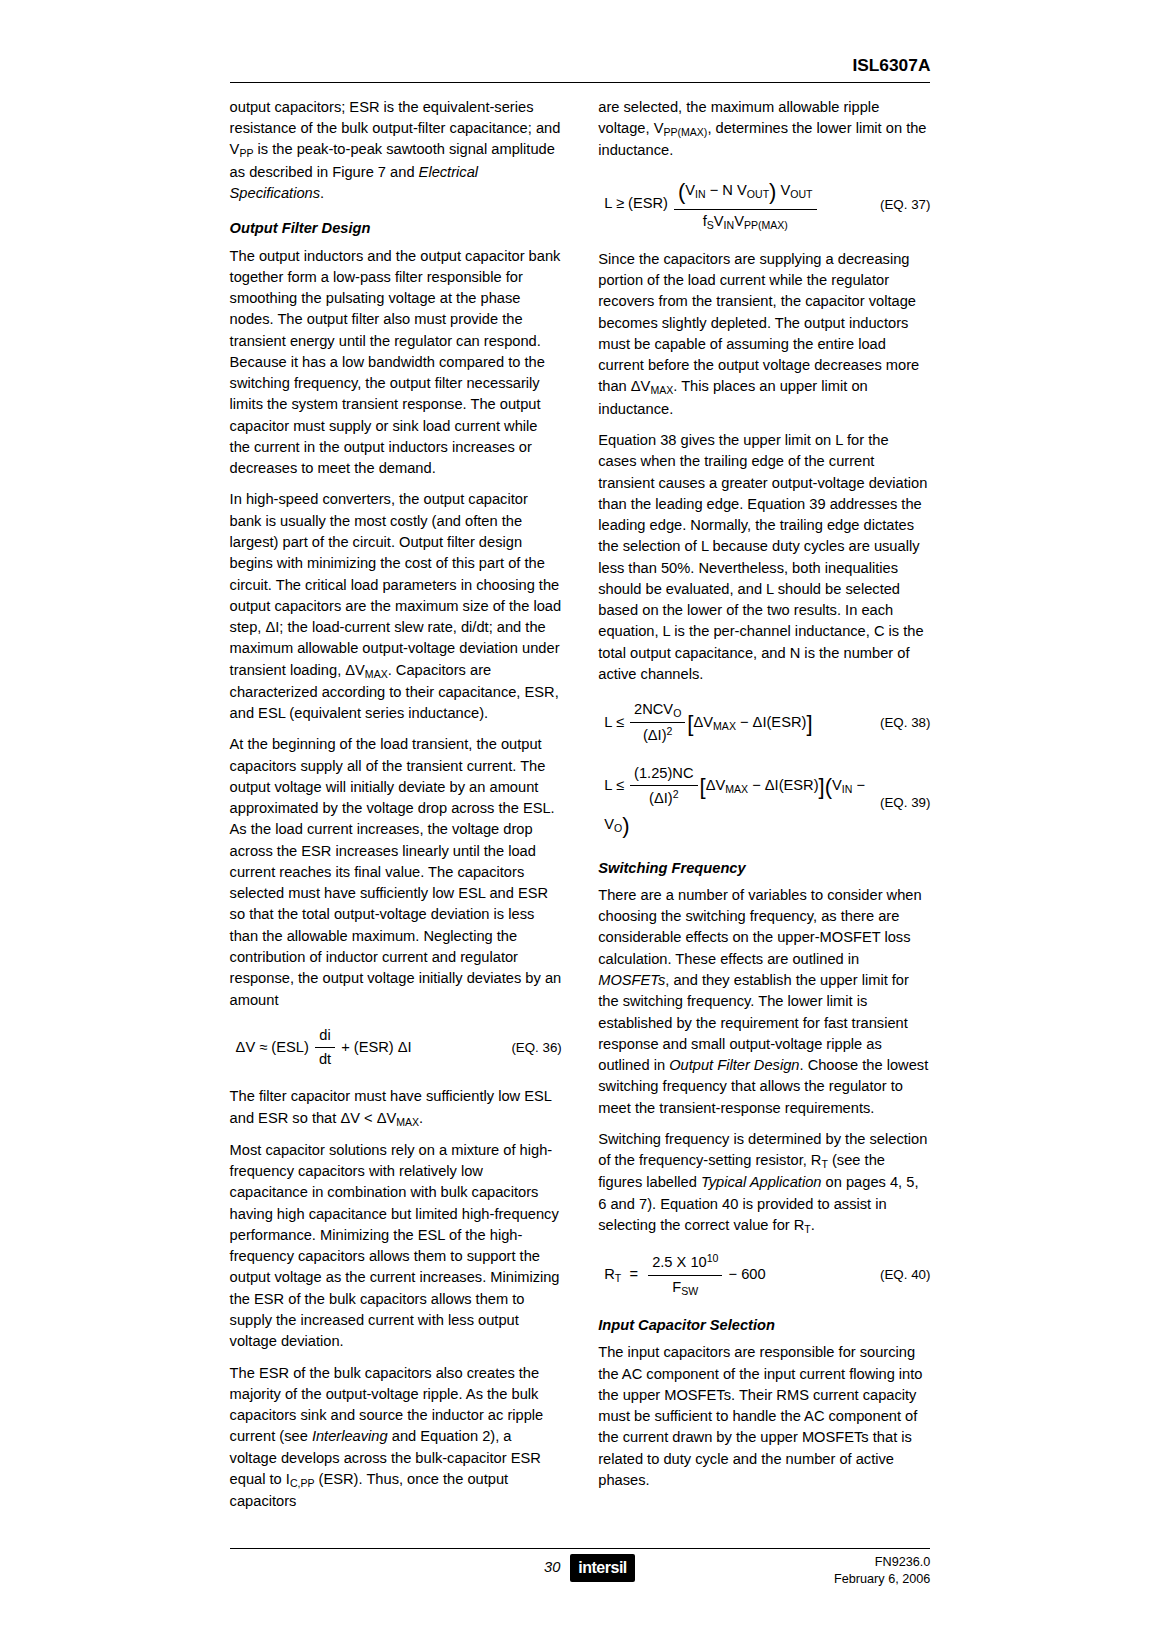ISL6307A
output capacitors; ESR is the equivalent-series resistance of the bulk output-filter capacitance; and VPP is the peak-to-peak sawtooth signal amplitude as described in Figure 7 and Electrical Specifications.
Output Filter Design
The output inductors and the output capacitor bank together form a low-pass filter responsible for smoothing the pulsating voltage at the phase nodes. The output filter also must provide the transient energy until the regulator can respond. Because it has a low bandwidth compared to the switching frequency, the output filter necessarily limits the system transient response. The output capacitor must supply or sink load current while the current in the output inductors increases or decreases to meet the demand.
In high-speed converters, the output capacitor bank is usually the most costly (and often the largest) part of the circuit. Output filter design begins with minimizing the cost of this part of the circuit. The critical load parameters in choosing the output capacitors are the maximum size of the load step, ΔI; the load-current slew rate, di/dt; and the maximum allowable output-voltage deviation under transient loading, ΔVMAX. Capacitors are characterized according to their capacitance, ESR, and ESL (equivalent series inductance).
At the beginning of the load transient, the output capacitors supply all of the transient current. The output voltage will initially deviate by an amount approximated by the voltage drop across the ESL. As the load current increases, the voltage drop across the ESR increases linearly until the load current reaches its final value. The capacitors selected must have sufficiently low ESL and ESR so that the total output-voltage deviation is less than the allowable maximum. Neglecting the contribution of inductor current and regulator response, the output voltage initially deviates by an amount
ΔV ≈ (ESL) di dt + (ESR) ΔI
(EQ. 36)
The filter capacitor must have sufficiently low ESL and ESR so that ΔV < ΔVMAX.
Most capacitor solutions rely on a mixture of high-frequency capacitors with relatively low capacitance in combination with bulk capacitors having high capacitance but limited high-frequency performance. Minimizing the ESL of the high-frequency capacitors allows them to support the output voltage as the current increases. Minimizing the ESR of the bulk capacitors allows them to supply the increased current with less output voltage deviation.
The ESR of the bulk capacitors also creates the majority of the output-voltage ripple. As the bulk capacitors sink and source the inductor ac ripple current (see Interleaving and Equation 2), a voltage develops across the bulk-capacitor ESR equal to IC,PP (ESR). Thus, once the output capacitors
are selected, the maximum allowable ripple voltage, VPP(MAX), determines the lower limit on the inductance.
L ≥ (ESR) (VIN − N VOUT) VOUT fSVINVPP(MAX)
(EQ. 37)
Since the capacitors are supplying a decreasing portion of the load current while the regulator recovers from the transient, the capacitor voltage becomes slightly depleted. The output inductors must be capable of assuming the entire load current before the output voltage decreases more than ΔVMAX. This places an upper limit on inductance.
Equation 38 gives the upper limit on L for the cases when the trailing edge of the current transient causes a greater output-voltage deviation than the leading edge. Equation 39 addresses the leading edge. Normally, the trailing edge dictates the selection of L because duty cycles are usually less than 50%. Nevertheless, both inequalities should be evaluated, and L should be selected based on the lower of the two results. In each equation, L is the per-channel inductance, C is the total output capacitance, and N is the number of active channels.
L ≤ 2NCVO(ΔI)2[ΔVMAX − ΔI(ESR)]
(EQ. 38)
L ≤ (1.25)NC(ΔI)2[ΔVMAX − ΔI(ESR)](VIN − VO)
(EQ. 39)
Switching Frequency
There are a number of variables to consider when choosing the switching frequency, as there are considerable effects on the upper-MOSFET loss calculation. These effects are outlined in MOSFETs, and they establish the upper limit for the switching frequency. The lower limit is established by the requirement for fast transient response and small output-voltage ripple as outlined in Output Filter Design. Choose the lowest switching frequency that allows the regulator to meet the transient-response requirements.
Switching frequency is determined by the selection of the frequency-setting resistor, RT (see the figures labelled Typical Application on pages 4, 5, 6 and 7). Equation 40 is provided to assist in selecting the correct value for RT.
RT = 2.5 X 1010 FSW − 600
(EQ. 40)
Input Capacitor Selection
The input capacitors are responsible for sourcing the AC component of the input current flowing into the upper MOSFETs. Their RMS current capacity must be sufficient to handle the AC component of the current drawn by the upper MOSFETs that is related to duty cycle and the number of active phases.
30 intersil
FN9236.0
February 6, 2006